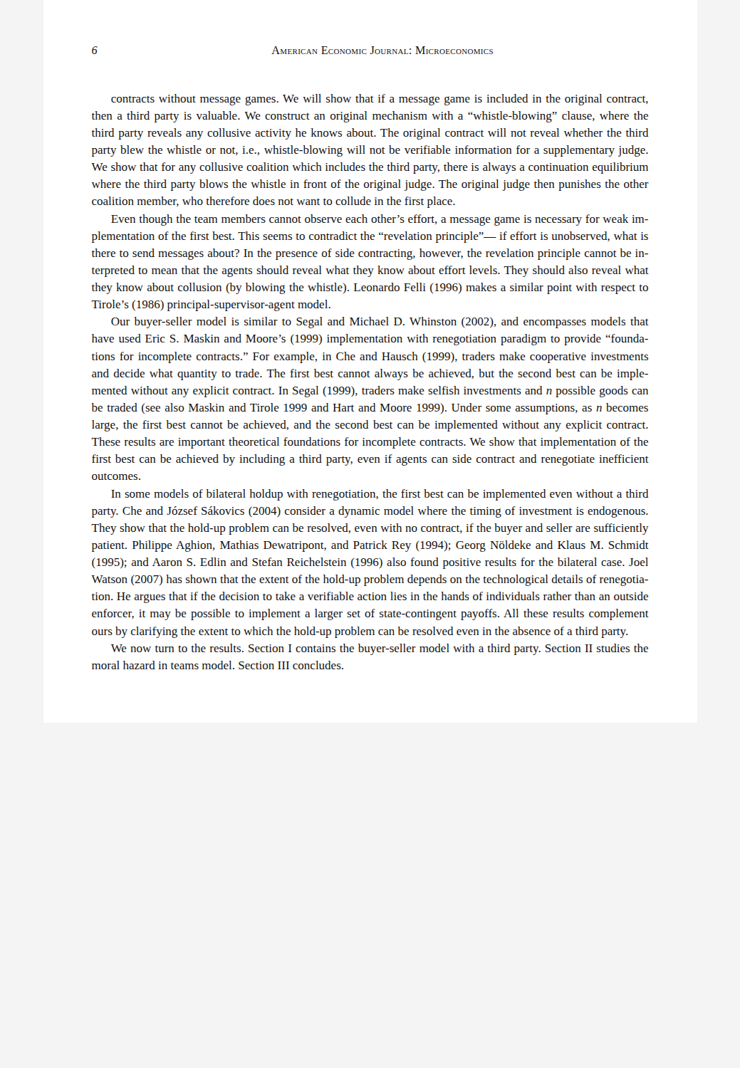6 American Economic Journal: Microeconomics
contracts without message games. We will show that if a message game is included in the original contract, then a third party is valuable. We construct an original mechanism with a “whistle-blowing” clause, where the third party reveals any collusive activity he knows about. The original contract will not reveal whether the third party blew the whistle or not, i.e., whistle-blowing will not be verifiable information for a supplementary judge. We show that for any collusive coalition which includes the third party, there is always a continuation equilibrium where the third party blows the whistle in front of the original judge. The original judge then punishes the other coalition member, who therefore does not want to collude in the first place.
Even though the team members cannot observe each other’s effort, a message game is necessary for weak implementation of the first best. This seems to contradict the “revelation principle”— if effort is unobserved, what is there to send messages about? In the presence of side contracting, however, the revelation principle cannot be interpreted to mean that the agents should reveal what they know about effort levels. They should also reveal what they know about collusion (by blowing the whistle). Leonardo Felli (1996) makes a similar point with respect to Tirole’s (1986) principal-supervisor-agent model.
Our buyer-seller model is similar to Segal and Michael D. Whinston (2002), and encompasses models that have used Eric S. Maskin and Moore’s (1999) implementation with renegotiation paradigm to provide “foundations for incomplete contracts.” For example, in Che and Hausch (1999), traders make cooperative investments and decide what quantity to trade. The first best cannot always be achieved, but the second best can be implemented without any explicit contract. In Segal (1999), traders make selfish investments and n possible goods can be traded (see also Maskin and Tirole 1999 and Hart and Moore 1999). Under some assumptions, as n becomes large, the first best cannot be achieved, and the second best can be implemented without any explicit contract. These results are important theoretical foundations for incomplete contracts. We show that implementation of the first best can be achieved by including a third party, even if agents can side contract and renegotiate inefficient outcomes.
In some models of bilateral holdup with renegotiation, the first best can be implemented even without a third party. Che and József Sákovics (2004) consider a dynamic model where the timing of investment is endogenous. They show that the hold-up problem can be resolved, even with no contract, if the buyer and seller are sufficiently patient. Philippe Aghion, Mathias Dewatripont, and Patrick Rey (1994); Georg Nöldeke and Klaus M. Schmidt (1995); and Aaron S. Edlin and Stefan Reichelstein (1996) also found positive results for the bilateral case. Joel Watson (2007) has shown that the extent of the hold-up problem depends on the technological details of renegotiation. He argues that if the decision to take a verifiable action lies in the hands of individuals rather than an outside enforcer, it may be possible to implement a larger set of state-contingent payoffs. All these results complement ours by clarifying the extent to which the hold-up problem can be resolved even in the absence of a third party.
We now turn to the results. Section I contains the buyer-seller model with a third party. Section II studies the moral hazard in teams model. Section III concludes.